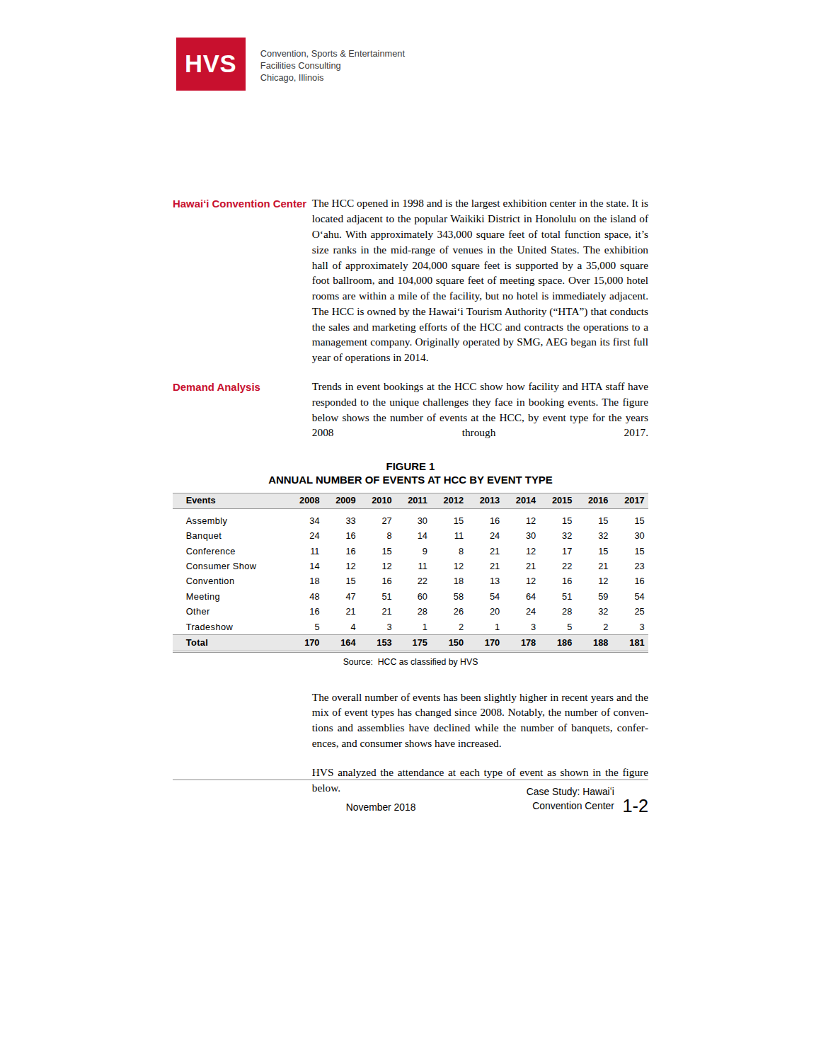HVS
Convention, Sports & Entertainment
Facilities Consulting
Chicago, Illinois
Hawaiʻi Convention Center
The HCC opened in 1998 and is the largest exhibition center in the state. It is located adjacent to the popular Waikiki District in Honolulu on the island of Oʻahu. With approximately 343,000 square feet of total function space, it’s size ranks in the mid-range of venues in the United States. The exhibition hall of approximately 204,000 square feet is supported by a 35,000 square foot ballroom, and 104,000 square feet of meeting space. Over 15,000 hotel rooms are within a mile of the facility, but no hotel is immediately adjacent. The HCC is owned by the Hawaiʻi Tourism Authority (“HTA”) that conducts the sales and marketing efforts of the HCC and contracts the operations to a management company. Originally operated by SMG, AEG began its first full year of operations in 2014.
Demand Analysis
Trends in event bookings at the HCC show how facility and HTA staff have responded to the unique challenges they face in booking events. The figure below shows the number of events at the HCC, by event type for the years 2008 through 2017.
FIGURE 1
ANNUAL NUMBER OF EVENTS AT HCC BY EVENT TYPE
| Events | 2008 | 2009 | 2010 | 2011 | 2012 | 2013 | 2014 | 2015 | 2016 | 2017 |
| --- | --- | --- | --- | --- | --- | --- | --- | --- | --- | --- |
| Assembly | 34 | 33 | 27 | 30 | 15 | 16 | 12 | 15 | 15 | 15 |
| Banquet | 24 | 16 | 8 | 14 | 11 | 24 | 30 | 32 | 32 | 30 |
| Conference | 11 | 16 | 15 | 9 | 8 | 21 | 12 | 17 | 15 | 15 |
| Consumer Show | 14 | 12 | 12 | 11 | 12 | 21 | 21 | 22 | 21 | 23 |
| Convention | 18 | 15 | 16 | 22 | 18 | 13 | 12 | 16 | 12 | 16 |
| Meeting | 48 | 47 | 51 | 60 | 58 | 54 | 64 | 51 | 59 | 54 |
| Other | 16 | 21 | 21 | 28 | 26 | 20 | 24 | 28 | 32 | 25 |
| Tradeshow | 5 | 4 | 3 | 1 | 2 | 1 | 3 | 5 | 2 | 3 |
| Total | 170 | 164 | 153 | 175 | 150 | 170 | 178 | 186 | 188 | 181 |
Source: HCC as classified by HVS
The overall number of events has been slightly higher in recent years and the mix of event types has changed since 2008. Notably, the number of conventions and assemblies have declined while the number of banquets, conferences, and consumer shows have increased.
HVS analyzed the attendance at each type of event as shown in the figure below.
November 2018
Case Study: Hawaiʻi Convention Center
1-2